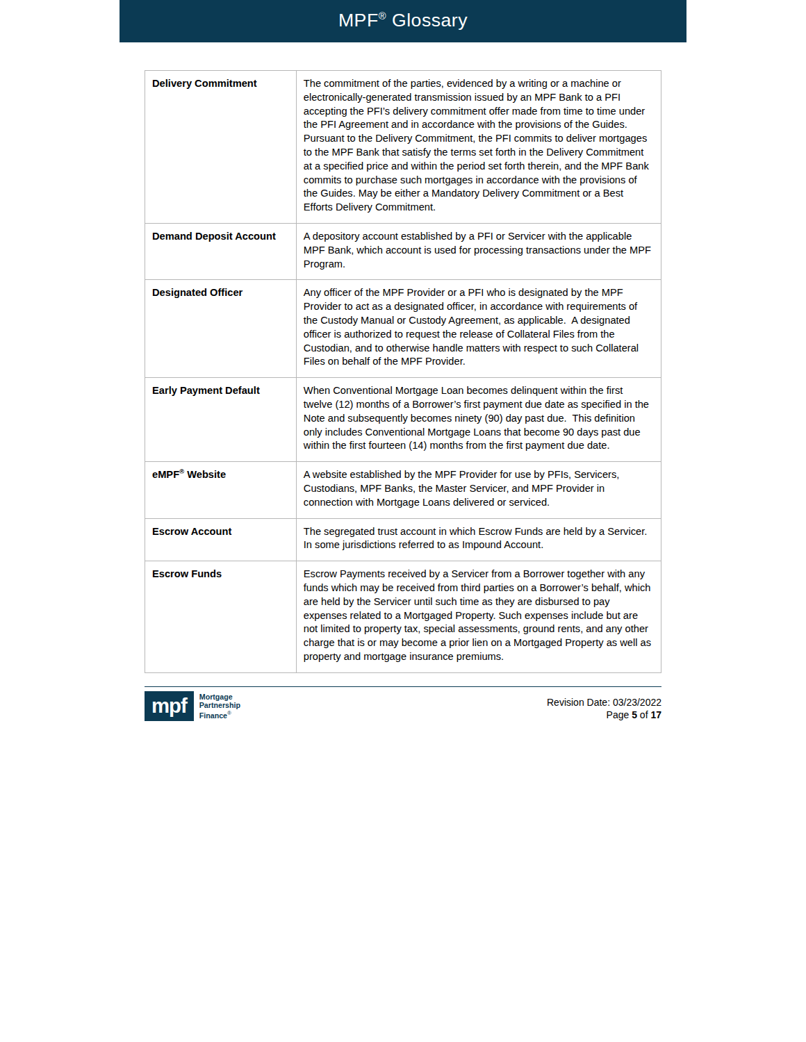MPF® Glossary
| Delivery Commitment | The commitment of the parties, evidenced by a writing or a machine or electronically-generated transmission issued by an MPF Bank to a PFI accepting the PFI’s delivery commitment offer made from time to time under the PFI Agreement and in accordance with the provisions of the Guides. Pursuant to the Delivery Commitment, the PFI commits to deliver mortgages to the MPF Bank that satisfy the terms set forth in the Delivery Commitment at a specified price and within the period set forth therein, and the MPF Bank commits to purchase such mortgages in accordance with the provisions of the Guides. May be either a Mandatory Delivery Commitment or a Best Efforts Delivery Commitment. |
| Demand Deposit Account | A depository account established by a PFI or Servicer with the applicable MPF Bank, which account is used for processing transactions under the MPF Program. |
| Designated Officer | Any officer of the MPF Provider or a PFI who is designated by the MPF Provider to act as a designated officer, in accordance with requirements of the Custody Manual or Custody Agreement, as applicable. A designated officer is authorized to request the release of Collateral Files from the Custodian, and to otherwise handle matters with respect to such Collateral Files on behalf of the MPF Provider. |
| Early Payment Default | When Conventional Mortgage Loan becomes delinquent within the first twelve (12) months of a Borrower’s first payment due date as specified in the Note and subsequently becomes ninety (90) day past due. This definition only includes Conventional Mortgage Loans that become 90 days past due within the first fourteen (14) months from the first payment due date. |
| eMPF ® Website | A website established by the MPF Provider for use by PFIs, Servicers, Custodians, MPF Banks, the Master Servicer, and MPF Provider in connection with Mortgage Loans delivered or serviced. |
| Escrow Account | The segregated trust account in which Escrow Funds are held by a Servicer. In some jurisdictions referred to as Impound Account. |
| Escrow Funds | Escrow Payments received by a Servicer from a Borrower together with any funds which may be received from third parties on a Borrower’s behalf, which are held by the Servicer until such time as they are disbursed to pay expenses related to a Mortgaged Property. Such expenses include but are not limited to property tax, special assessments, ground rents, and any other charge that is or may become a prior lien on a Mortgaged Property as well as property and mortgage insurance premiums. |
mpf
Mortgage
Partnership
Finance®
Revision Date: 03/23/2022
Page 5 of 17